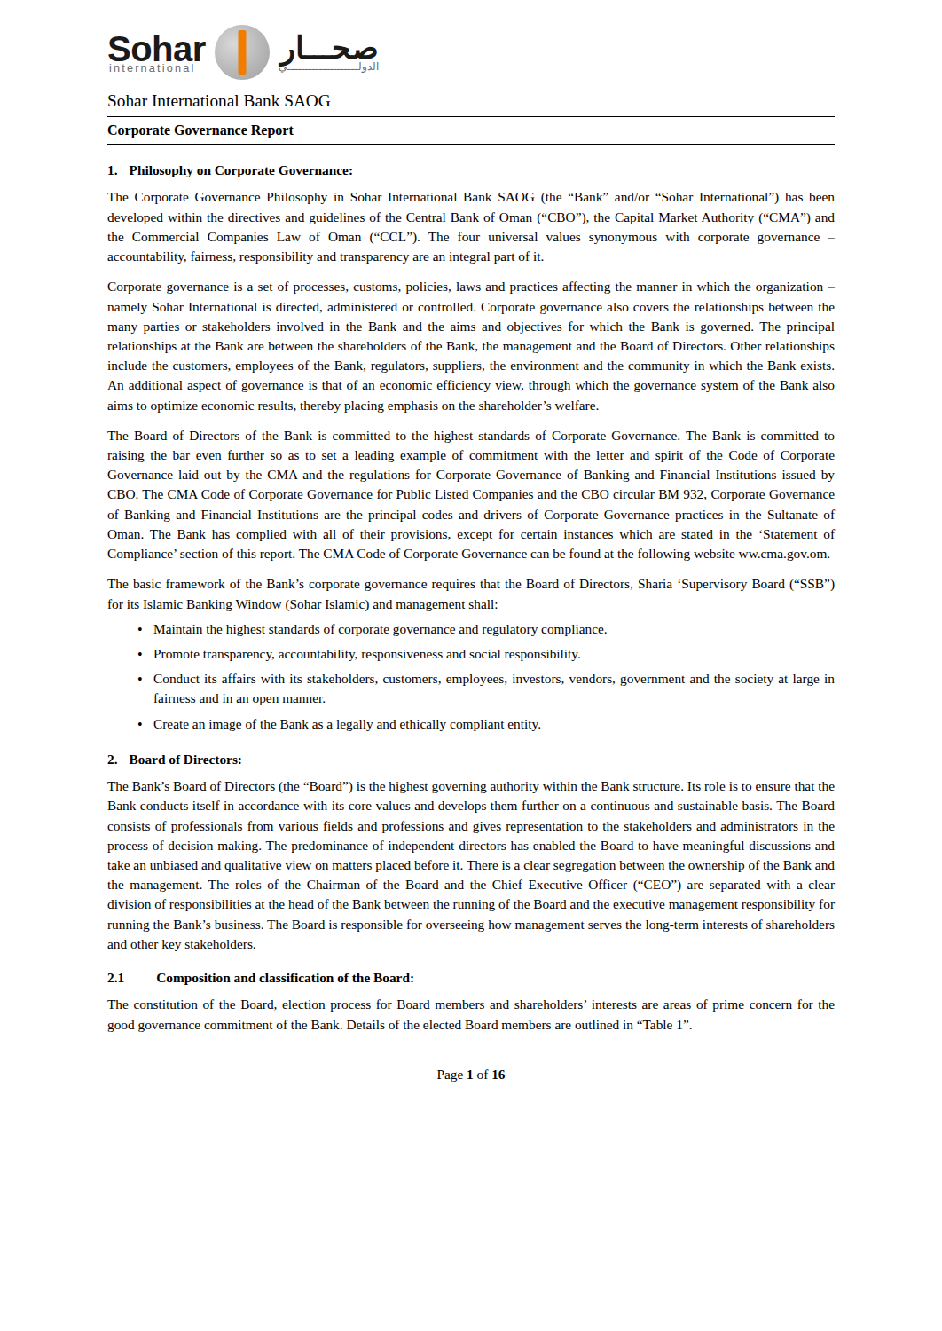Sohar international
صحـــار الدولــــــــــــــــــــي
Sohar International Bank SAOG
Corporate Governance Report
1. Philosophy on Corporate Governance:
The Corporate Governance Philosophy in Sohar International Bank SAOG (the “Bank” and/or “Sohar International”) has been developed within the directives and guidelines of the Central Bank of Oman (“CBO”), the Capital Market Authority (“CMA”) and the Commercial Companies Law of Oman (“CCL”). The four universal values synonymous with corporate governance – accountability, fairness, responsibility and transparency are an integral part of it.
Corporate governance is a set of processes, customs, policies, laws and practices affecting the manner in which the organization – namely Sohar International is directed, administered or controlled. Corporate governance also covers the relationships between the many parties or stakeholders involved in the Bank and the aims and objectives for which the Bank is governed. The principal relationships at the Bank are between the shareholders of the Bank, the management and the Board of Directors. Other relationships include the customers, employees of the Bank, regulators, suppliers, the environment and the community in which the Bank exists. An additional aspect of governance is that of an economic efficiency view, through which the governance system of the Bank also aims to optimize economic results, thereby placing emphasis on the shareholder’s welfare.
The Board of Directors of the Bank is committed to the highest standards of Corporate Governance. The Bank is committed to raising the bar even further so as to set a leading example of commitment with the letter and spirit of the Code of Corporate Governance laid out by the CMA and the regulations for Corporate Governance of Banking and Financial Institutions issued by CBO. The CMA Code of Corporate Governance for Public Listed Companies and the CBO circular BM 932, Corporate Governance of Banking and Financial Institutions are the principal codes and drivers of Corporate Governance practices in the Sultanate of Oman. The Bank has complied with all of their provisions, except for certain instances which are stated in the ‘Statement of Compliance’ section of this report. The CMA Code of Corporate Governance can be found at the following website ww.cma.gov.om.
The basic framework of the Bank’s corporate governance requires that the Board of Directors, Sharia ‘Supervisory Board (“SSB”) for its Islamic Banking Window (Sohar Islamic) and management shall:
Maintain the highest standards of corporate governance and regulatory compliance.
Promote transparency, accountability, responsiveness and social responsibility.
Conduct its affairs with its stakeholders, customers, employees, investors, vendors, government and the society at large in fairness and in an open manner.
Create an image of the Bank as a legally and ethically compliant entity.
2. Board of Directors:
The Bank’s Board of Directors (the “Board”) is the highest governing authority within the Bank structure. Its role is to ensure that the Bank conducts itself in accordance with its core values and develops them further on a continuous and sustainable basis. The Board consists of professionals from various fields and professions and gives representation to the stakeholders and administrators in the process of decision making. The predominance of independent directors has enabled the Board to have meaningful discussions and take an unbiased and qualitative view on matters placed before it. There is a clear segregation between the ownership of the Bank and the management. The roles of the Chairman of the Board and the Chief Executive Officer (“CEO”) are separated with a clear division of responsibilities at the head of the Bank between the running of the Board and the executive management responsibility for running the Bank’s business. The Board is responsible for overseeing how management serves the long-term interests of shareholders and other key stakeholders.
2.1 Composition and classification of the Board:
The constitution of the Board, election process for Board members and shareholders’ interests are areas of prime concern for the good governance commitment of the Bank. Details of the elected Board members are outlined in “Table 1”.
Page 1 of 16